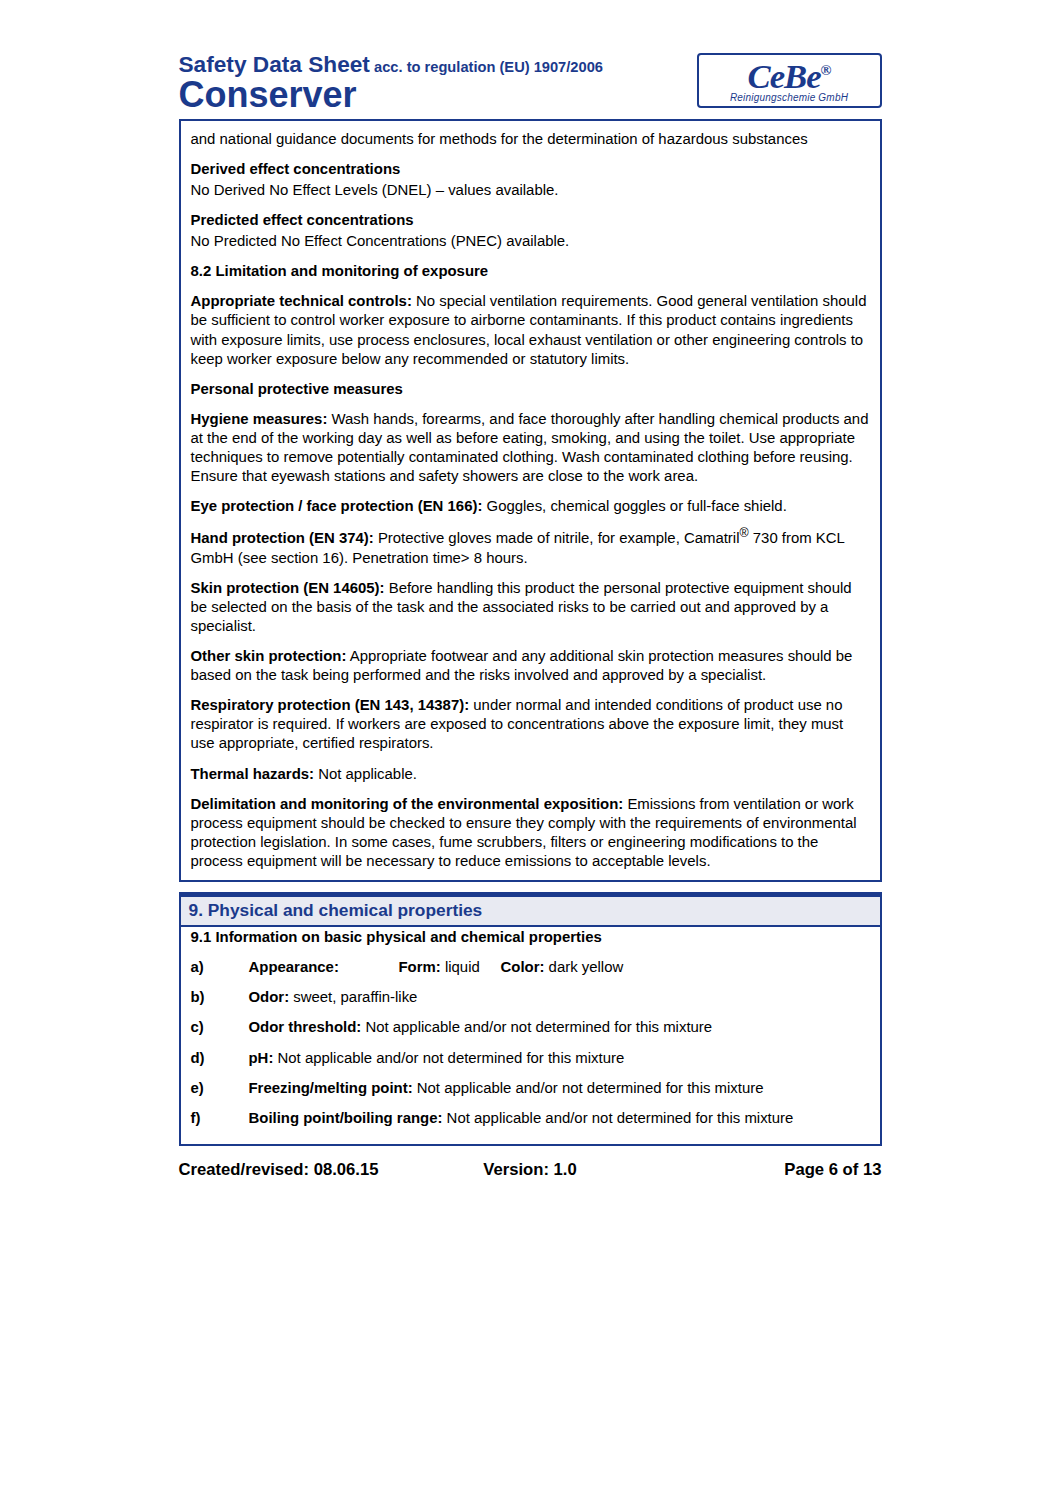Safety Data Sheet acc. to regulation (EU) 1907/2006
Conserver
CeBe®
Reinigungschemie GmbH
and national guidance documents for methods for the determination of hazardous substances
Derived effect concentrations
No Derived No Effect Levels (DNEL) – values available.
Predicted effect concentrations
No Predicted No Effect Concentrations (PNEC) available.
8.2 Limitation and monitoring of exposure
Appropriate technical controls: No special ventilation requirements. Good general ventilation should be sufficient to control worker exposure to airborne contaminants. If this product contains ingredients with exposure limits, use process enclosures, local exhaust ventilation or other engineering controls to keep worker exposure below any recommended or statutory limits.
Personal protective measures
Hygiene measures: Wash hands, forearms, and face thoroughly after handling chemical products and at the end of the working day as well as before eating, smoking, and using the toilet. Use appropriate techniques to remove potentially contaminated clothing. Wash contaminated clothing before reusing. Ensure that eyewash stations and safety showers are close to the work area.
Eye protection / face protection (EN 166): Goggles, chemical goggles or full-face shield.
Hand protection (EN 374): Protective gloves made of nitrile, for example, Camatril® 730 from KCL GmbH (see section 16). Penetration time> 8 hours.
Skin protection (EN 14605): Before handling this product the personal protective equipment should be selected on the basis of the task and the associated risks to be carried out and approved by a specialist.
Other skin protection: Appropriate footwear and any additional skin protection measures should be based on the task being performed and the risks involved and approved by a specialist.
Respiratory protection (EN 143, 14387): under normal and intended conditions of product use no respirator is required. If workers are exposed to concentrations above the exposure limit, they must use appropriate, certified respirators.
Thermal hazards: Not applicable.
Delimitation and monitoring of the environmental exposition: Emissions from ventilation or work process equipment should be checked to ensure they comply with the requirements of environmental protection legislation. In some cases, fume scrubbers, filters or engineering modifications to the process equipment will be necessary to reduce emissions to acceptable levels.
9. Physical and chemical properties
9.1 Information on basic physical and chemical properties
| a) | Appearance: | Form: liquid Color: dark yellow |
| b) | Odor: sweet, paraffin-like |
| c) | Odor threshold: Not applicable and/or not determined for this mixture |
| d) | pH: Not applicable and/or not determined for this mixture |
| e) | Freezing/melting point: Not applicable and/or not determined for this mixture |
| f) | Boiling point/boiling range: Not applicable and/or not determined for this mixture |
Created/revised: 08.06.15
Version: 1.0
Page 6 of 13